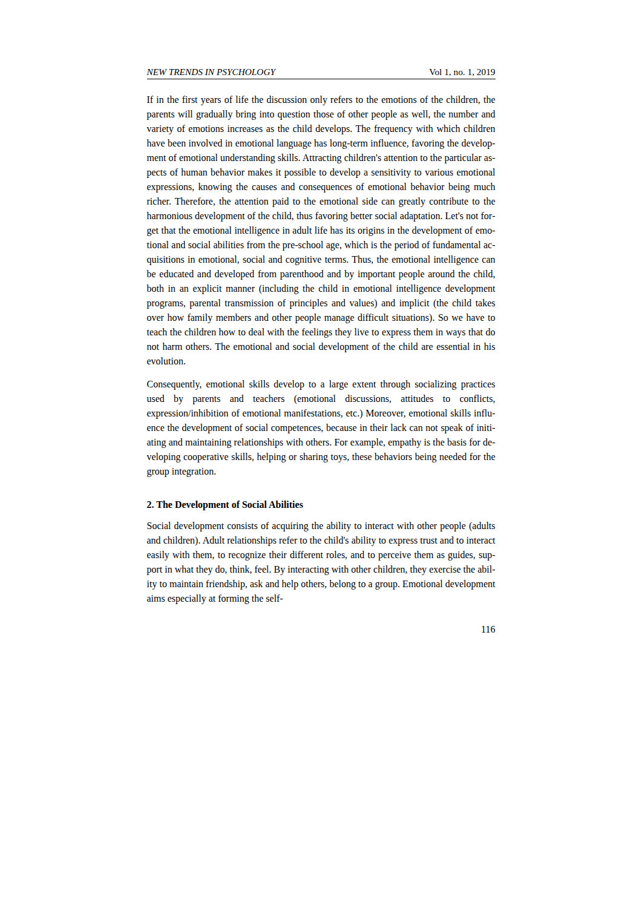NEW TRENDS IN PSYCHOLOGY Vol 1, no. 1, 2019
If in the first years of life the discussion only refers to the emotions of the children, the parents will gradually bring into question those of other people as well, the number and variety of emotions increases as the child develops. The frequency with which children have been involved in emotional language has long-term influence, favoring the development of emotional understanding skills. Attracting children's attention to the particular aspects of human behavior makes it possible to develop a sensitivity to various emotional expressions, knowing the causes and consequences of emotional behavior being much richer. Therefore, the attention paid to the emotional side can greatly contribute to the harmonious development of the child, thus favoring better social adaptation. Let's not forget that the emotional intelligence in adult life has its origins in the development of emotional and social abilities from the pre-school age, which is the period of fundamental acquisitions in emotional, social and cognitive terms. Thus, the emotional intelligence can be educated and developed from parenthood and by important people around the child, both in an explicit manner (including the child in emotional intelligence development programs, parental transmission of principles and values) and implicit (the child takes over how family members and other people manage difficult situations). So we have to teach the children how to deal with the feelings they live to express them in ways that do not harm others. The emotional and social development of the child are essential in his evolution.
Consequently, emotional skills develop to a large extent through socializing practices used by parents and teachers (emotional discussions, attitudes to conflicts, expression/inhibition of emotional manifestations, etc.) Moreover, emotional skills influence the development of social competences, because in their lack can not speak of initiating and maintaining relationships with others. For example, empathy is the basis for developing cooperative skills, helping or sharing toys, these behaviors being needed for the group integration.
2. The Development of Social Abilities
Social development consists of acquiring the ability to interact with other people (adults and children). Adult relationships refer to the child's ability to express trust and to interact easily with them, to recognize their different roles, and to perceive them as guides, support in what they do, think, feel. By interacting with other children, they exercise the ability to maintain friendship, ask and help others, belong to a group. Emotional development aims especially at forming the self-
116